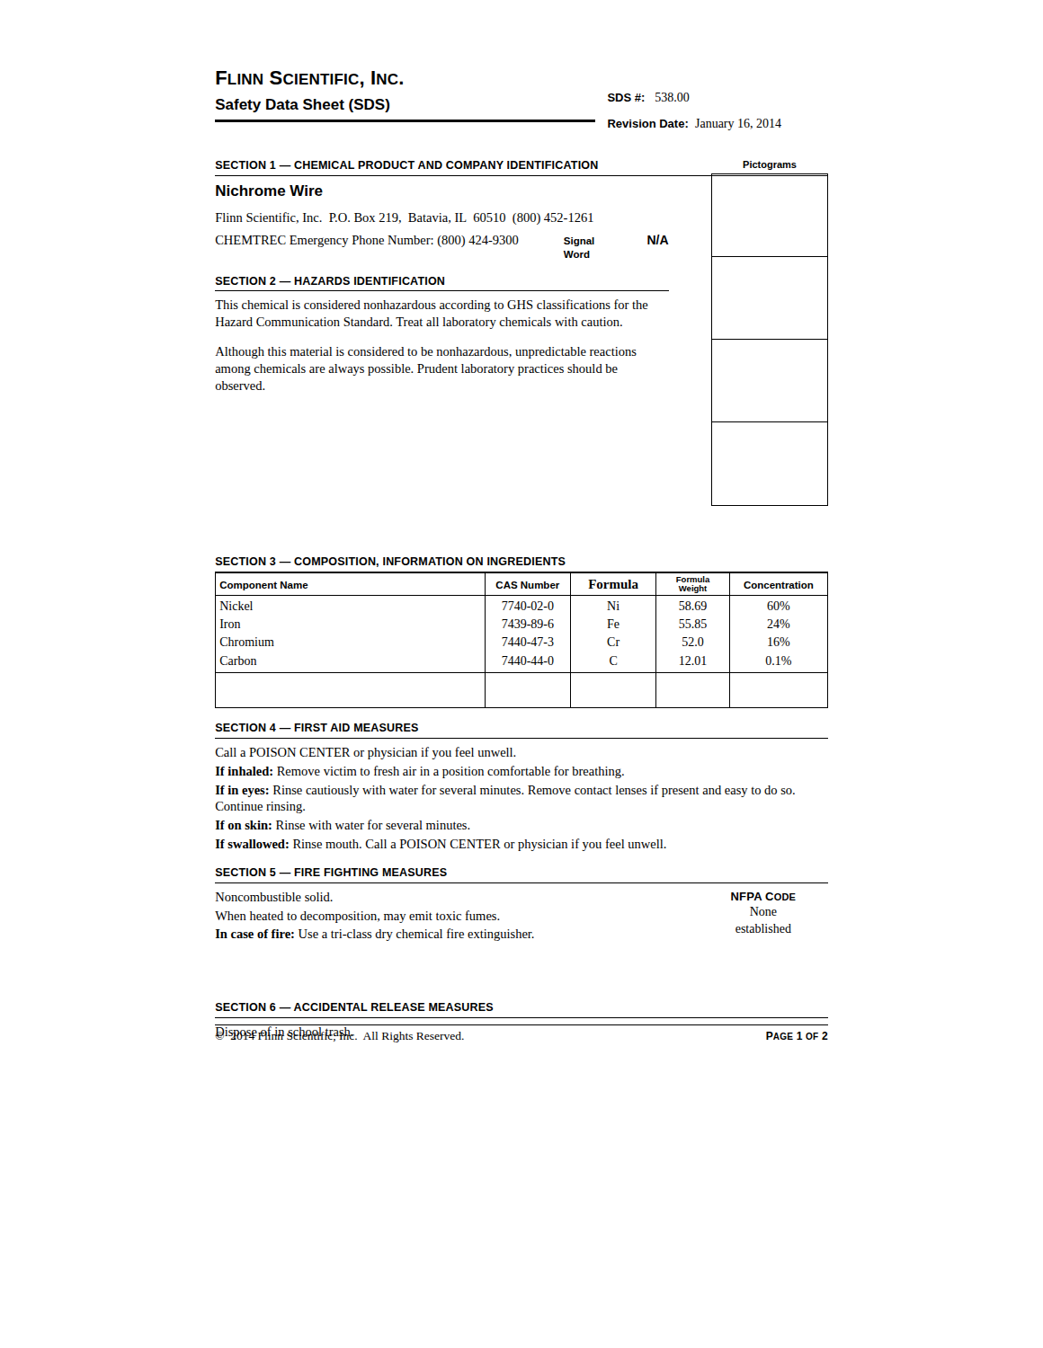FLINN SCIENTIFIC, INC.
Safety Data Sheet (SDS)
SDS #: 538.00
Revision Date: January 16, 2014
SECTION 1 — CHEMICAL PRODUCT AND COMPANY IDENTIFICATION
Pictograms
Nichrome Wire
Flinn Scientific, Inc. P.O. Box 219, Batavia, IL 60510 (800) 452-1261
CHEMTREC Emergency Phone Number: (800) 424-9300 Signal Word N/A
SECTION 2 — HAZARDS IDENTIFICATION
This chemical is considered nonhazardous according to GHS classifications for the Hazard Communication Standard. Treat all laboratory chemicals with caution.
Although this material is considered to be nonhazardous, unpredictable reactions among chemicals are always possible. Prudent laboratory practices should be observed.
SECTION 3 — COMPOSITION, INFORMATION ON INGREDIENTS
| Component Name | CAS Number | Formula | Formula Weight | Concentration |
| --- | --- | --- | --- | --- |
| Nickel Iron Chromium Carbon | 7740-02-0 7439-89-6 7440-47-3 7440-44-0 | Ni Fe Cr C | 58.69 55.85 52.0 12.01 | 60% 24% 16% 0.1% |
SECTION 4 — FIRST AID MEASURES
Call a POISON CENTER or physician if you feel unwell.
If inhaled: Remove victim to fresh air in a position comfortable for breathing.
If in eyes: Rinse cautiously with water for several minutes. Remove contact lenses if present and easy to do so. Continue rinsing.
If on skin: Rinse with water for several minutes.
If swallowed: Rinse mouth. Call a POISON CENTER or physician if you feel unwell.
SECTION 5 — FIRE FIGHTING MEASURES
NFPA CODE
None
established
Noncombustible solid.
When heated to decomposition, may emit toxic fumes.
In case of fire: Use a tri-class dry chemical fire extinguisher.
SECTION 6 — ACCIDENTAL RELEASE MEASURES
Dispose of in school trash.
© 2014 Flinn Scientific, Inc. All Rights Reserved.
PAGE 1 OF 2